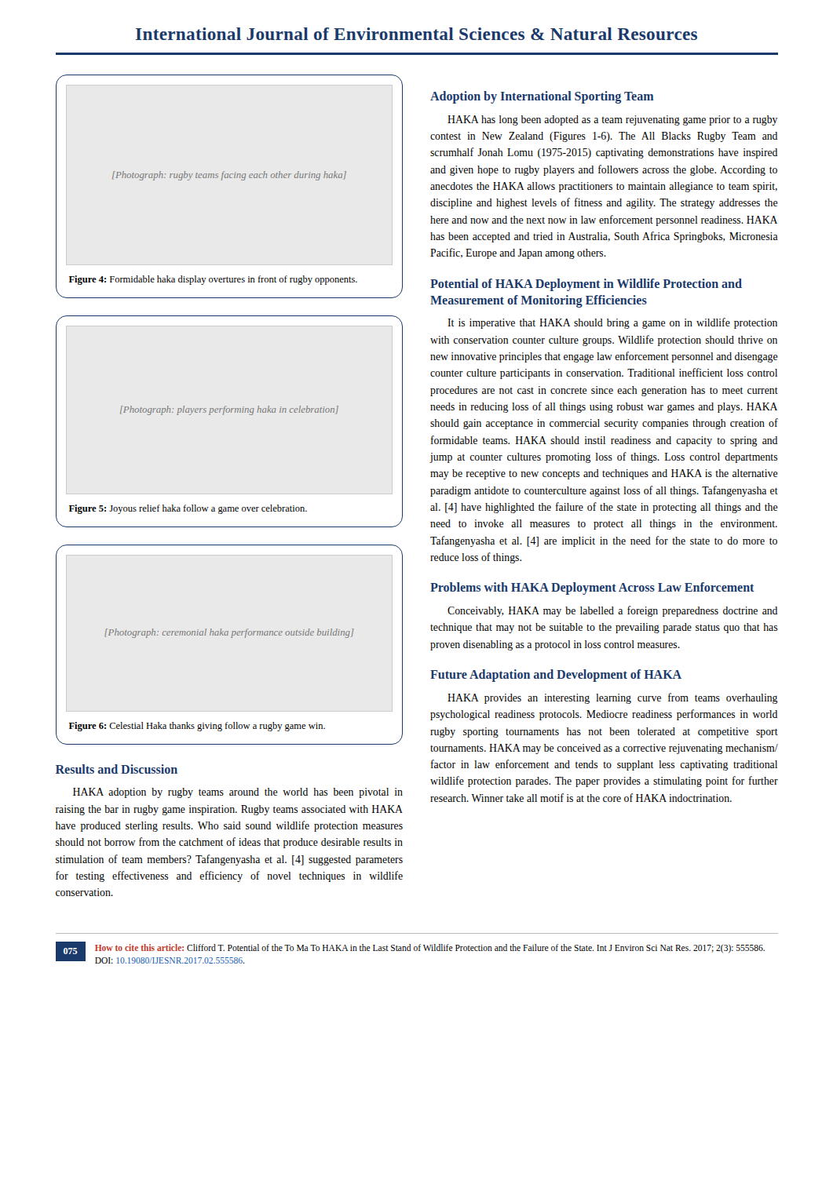International Journal of Environmental Sciences & Natural Resources
[Photograph: rugby teams facing each other during haka]
Figure 4: Formidable haka display overtures in front of rugby opponents.
[Photograph: players performing haka in celebration]
Figure 5: Joyous relief haka follow a game over celebration.
[Photograph: ceremonial haka performance outside building]
Figure 6: Celestial Haka thanks giving follow a rugby game win.
Results and Discussion
HAKA adoption by rugby teams around the world has been pivotal in raising the bar in rugby game inspiration. Rugby teams associated with HAKA have produced sterling results. Who said sound wildlife protection measures should not borrow from the catchment of ideas that produce desirable results in stimulation of team members? Tafangenyasha et al. [4] suggested parameters for testing effectiveness and efficiency of novel techniques in wildlife conservation.
Adoption by International Sporting Team
HAKA has long been adopted as a team rejuvenating game prior to a rugby contest in New Zealand (Figures 1-6). The All Blacks Rugby Team and scrumhalf Jonah Lomu (1975-2015) captivating demonstrations have inspired and given hope to rugby players and followers across the globe. According to anecdotes the HAKA allows practitioners to maintain allegiance to team spirit, discipline and highest levels of fitness and agility. The strategy addresses the here and now and the next now in law enforcement personnel readiness. HAKA has been accepted and tried in Australia, South Africa Springboks, Micronesia Pacific, Europe and Japan among others.
Potential of HAKA Deployment in Wildlife Protection and Measurement of Monitoring Efficiencies
It is imperative that HAKA should bring a game on in wildlife protection with conservation counter culture groups. Wildlife protection should thrive on new innovative principles that engage law enforcement personnel and disengage counter culture participants in conservation. Traditional inefficient loss control procedures are not cast in concrete since each generation has to meet current needs in reducing loss of all things using robust war games and plays. HAKA should gain acceptance in commercial security companies through creation of formidable teams. HAKA should instil readiness and capacity to spring and jump at counter cultures promoting loss of things. Loss control departments may be receptive to new concepts and techniques and HAKA is the alternative paradigm antidote to counterculture against loss of all things. Tafangenyasha et al. [4] have highlighted the failure of the state in protecting all things and the need to invoke all measures to protect all things in the environment. Tafangenyasha et al. [4] are implicit in the need for the state to do more to reduce loss of things.
Problems with HAKA Deployment Across Law Enforcement
Conceivably, HAKA may be labelled a foreign preparedness doctrine and technique that may not be suitable to the prevailing parade status quo that has proven disenabling as a protocol in loss control measures.
Future Adaptation and Development of HAKA
HAKA provides an interesting learning curve from teams overhauling psychological readiness protocols. Mediocre readiness performances in world rugby sporting tournaments has not been tolerated at competitive sport tournaments. HAKA may be conceived as a corrective rejuvenating mechanism/ factor in law enforcement and tends to supplant less captivating traditional wildlife protection parades. The paper provides a stimulating point for further research. Winner take all motif is at the core of HAKA indoctrination.
075
How to cite this article: Clifford T. Potential of the To Ma To HAKA in the Last Stand of Wildlife Protection and the Failure of the State. Int J Environ Sci Nat Res. 2017; 2(3): 555586. DOI: 10.19080/IJESNR.2017.02.555586.